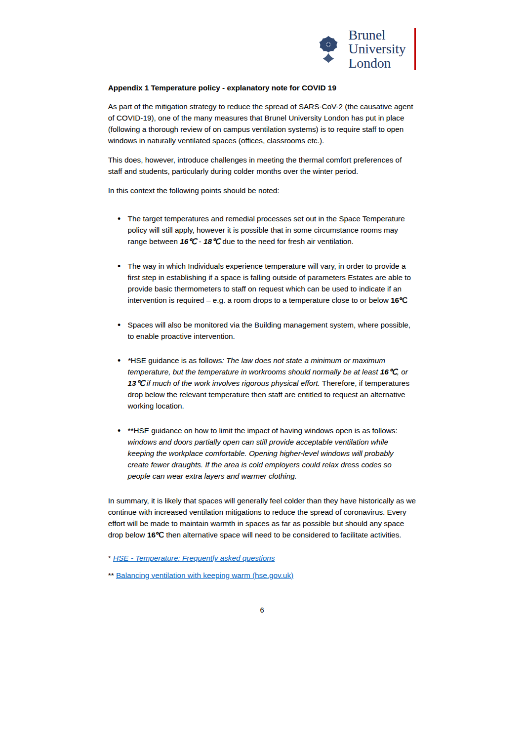Brunel University London
Appendix 1 Temperature policy - explanatory note for COVID 19
As part of the mitigation strategy to reduce the spread of SARS-CoV-2 (the causative agent of COVID-19), one of the many measures that Brunel University London has put in place (following a thorough review of on campus ventilation systems) is to require staff to open windows in naturally ventilated spaces (offices, classrooms etc.).
This does, however, introduce challenges in meeting the thermal comfort preferences of staff and students, particularly during colder months over the winter period.
In this context the following points should be noted:
The target temperatures and remedial processes set out in the Space Temperature policy will still apply, however it is possible that in some circumstance rooms may range between 16℃ - 18℃ due to the need for fresh air ventilation.
The way in which Individuals experience temperature will vary, in order to provide a first step in establishing if a space is falling outside of parameters Estates are able to provide basic thermometers to staff on request which can be used to indicate if an intervention is required – e.g. a room drops to a temperature close to or below 16℃
Spaces will also be monitored via the Building management system, where possible, to enable proactive intervention.
*HSE guidance is as follows: The law does not state a minimum or maximum temperature, but the temperature in workrooms should normally be at least 16℃, or 13℃ if much of the work involves rigorous physical effort. Therefore, if temperatures drop below the relevant temperature then staff are entitled to request an alternative working location.
**HSE guidance on how to limit the impact of having windows open is as follows: windows and doors partially open can still provide acceptable ventilation while keeping the workplace comfortable. Opening higher-level windows will probably create fewer draughts. If the area is cold employers could relax dress codes so people can wear extra layers and warmer clothing.
In summary, it is likely that spaces will generally feel colder than they have historically as we continue with increased ventilation mitigations to reduce the spread of coronavirus. Every effort will be made to maintain warmth in spaces as far as possible but should any space drop below 16℃ then alternative space will need to be considered to facilitate activities.
* HSE - Temperature: Frequently asked questions
** Balancing ventilation with keeping warm (hse.gov.uk)
6